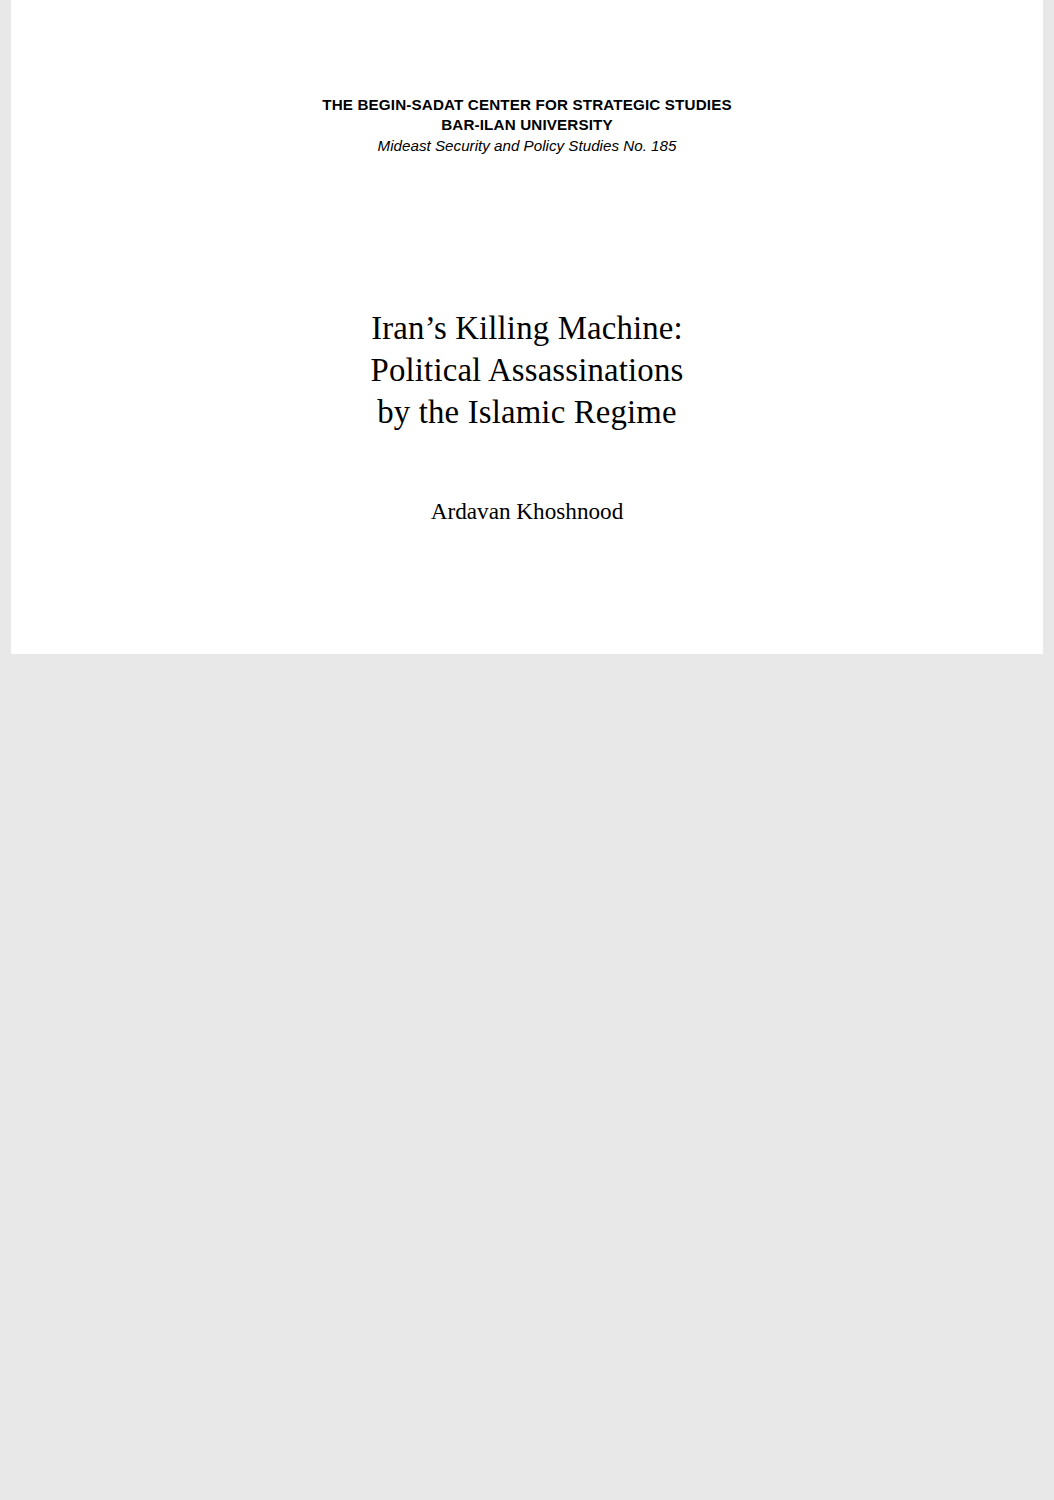THE BEGIN-SADAT CENTER FOR STRATEGIC STUDIES
BAR-ILAN UNIVERSITY
Mideast Security and Policy Studies No. 185
Iran’s Killing Machine: Political Assassinations by the Islamic Regime
Ardavan Khoshnood